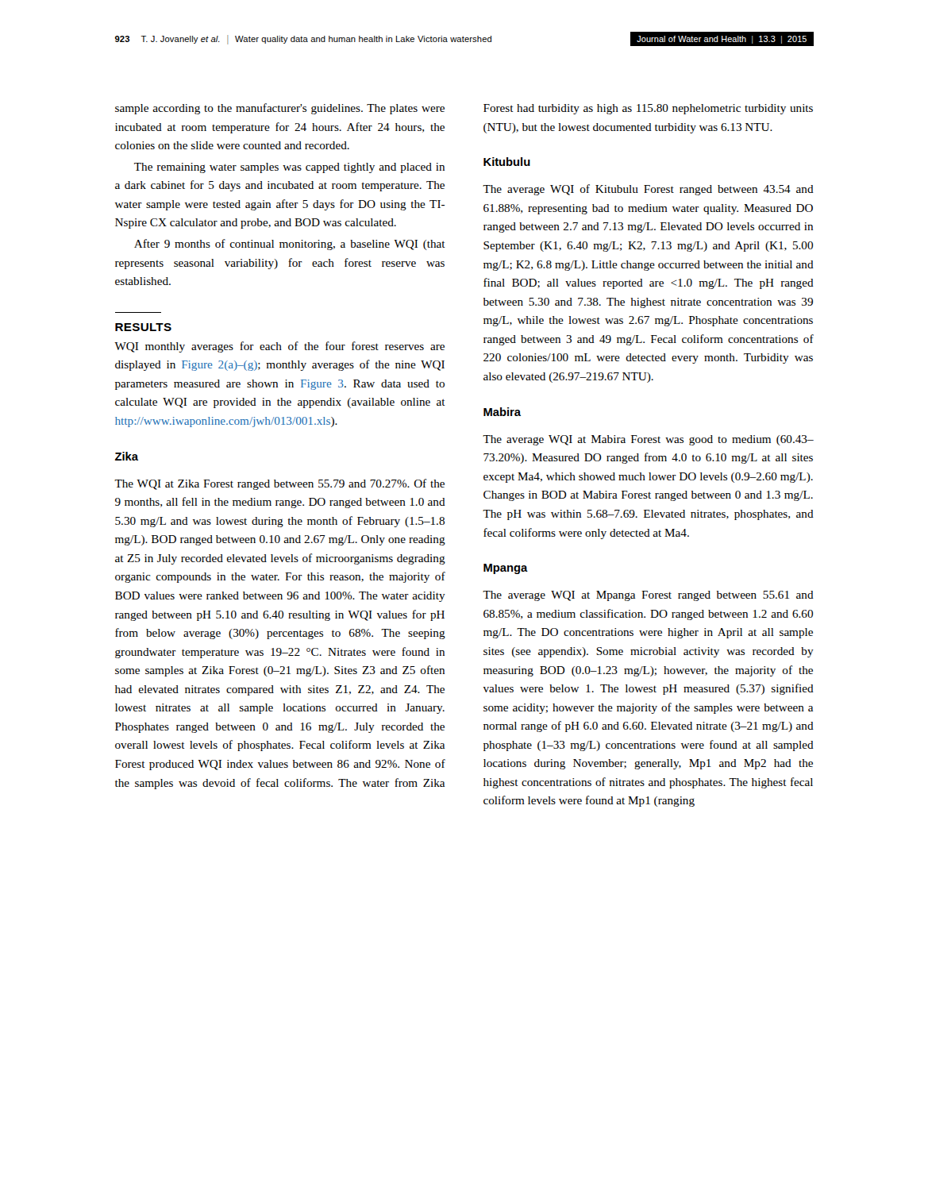923 T. J. Jovanelly et al. | Water quality data and human health in Lake Victoria watershed Journal of Water and Health|13.3|2015
sample according to the manufacturer's guidelines. The plates were incubated at room temperature for 24 hours. After 24 hours, the colonies on the slide were counted and recorded.
The remaining water samples was capped tightly and placed in a dark cabinet for 5 days and incubated at room temperature. The water sample were tested again after 5 days for DO using the TI-Nspire CX calculator and probe, and BOD was calculated.
After 9 months of continual monitoring, a baseline WQI (that represents seasonal variability) for each forest reserve was established.
RESULTS
WQI monthly averages for each of the four forest reserves are displayed in Figure 2(a)–(g); monthly averages of the nine WQI parameters measured are shown in Figure 3. Raw data used to calculate WQI are provided in the appendix (available online at http://www.iwaponline.com/jwh/013/001.xls).
Zika
The WQI at Zika Forest ranged between 55.79 and 70.27%. Of the 9 months, all fell in the medium range. DO ranged between 1.0 and 5.30 mg/L and was lowest during the month of February (1.5–1.8 mg/L). BOD ranged between 0.10 and 2.67 mg/L. Only one reading at Z5 in July recorded elevated levels of microorganisms degrading organic compounds in the water. For this reason, the majority of BOD values were ranked between 96 and 100%. The water acidity ranged between pH 5.10 and 6.40 resulting in WQI values for pH from below average (30%) percentages to 68%. The seeping groundwater temperature was 19–22 °C. Nitrates were found in some samples at Zika Forest (0–21 mg/L). Sites Z3 and Z5 often had elevated nitrates compared with sites Z1, Z2, and Z4. The lowest nitrates at all sample locations occurred in January. Phosphates ranged between 0 and 16 mg/L. July recorded the overall lowest levels of phosphates. Fecal coliform levels at Zika Forest produced WQI index values between 86 and 92%. None of the samples was devoid of fecal coliforms. The water from Zika Forest had turbidity as high as 115.80 nephelometric turbidity units (NTU), but the lowest documented turbidity was 6.13 NTU.
Kitubulu
The average WQI of Kitubulu Forest ranged between 43.54 and 61.88%, representing bad to medium water quality. Measured DO ranged between 2.7 and 7.13 mg/L. Elevated DO levels occurred in September (K1, 6.40 mg/L; K2, 7.13 mg/L) and April (K1, 5.00 mg/L; K2, 6.8 mg/L). Little change occurred between the initial and final BOD; all values reported are <1.0 mg/L. The pH ranged between 5.30 and 7.38. The highest nitrate concentration was 39 mg/L, while the lowest was 2.67 mg/L. Phosphate concentrations ranged between 3 and 49 mg/L. Fecal coliform concentrations of 220 colonies/100 mL were detected every month. Turbidity was also elevated (26.97–219.67 NTU).
Mabira
The average WQI at Mabira Forest was good to medium (60.43–73.20%). Measured DO ranged from 4.0 to 6.10 mg/L at all sites except Ma4, which showed much lower DO levels (0.9–2.60 mg/L). Changes in BOD at Mabira Forest ranged between 0 and 1.3 mg/L. The pH was within 5.68–7.69. Elevated nitrates, phosphates, and fecal coliforms were only detected at Ma4.
Mpanga
The average WQI at Mpanga Forest ranged between 55.61 and 68.85%, a medium classification. DO ranged between 1.2 and 6.60 mg/L. The DO concentrations were higher in April at all sample sites (see appendix). Some microbial activity was recorded by measuring BOD (0.0–1.23 mg/L); however, the majority of the values were below 1. The lowest pH measured (5.37) signified some acidity; however the majority of the samples were between a normal range of pH 6.0 and 6.60. Elevated nitrate (3–21 mg/L) and phosphate (1–33 mg/L) concentrations were found at all sampled locations during November; generally, Mp1 and Mp2 had the highest concentrations of nitrates and phosphates. The highest fecal coliform levels were found at Mp1 (ranging